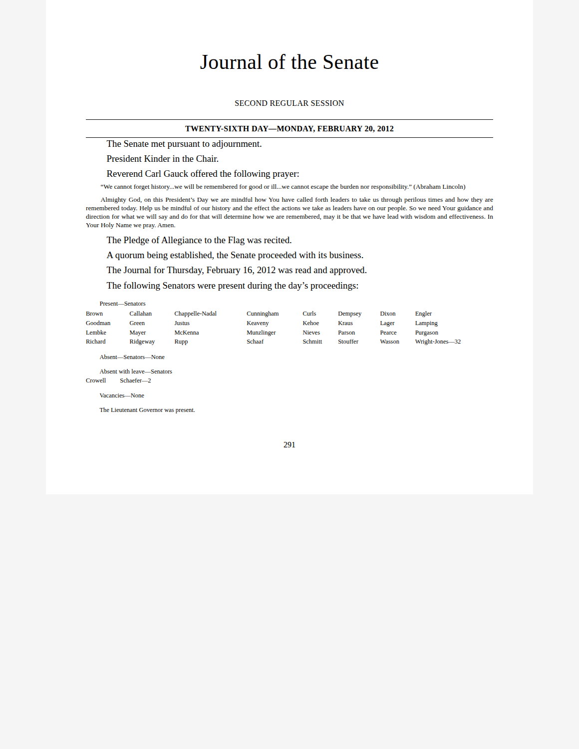Journal of the Senate
SECOND REGULAR SESSION
TWENTY-SIXTH DAY—MONDAY, FEBRUARY 20, 2012
The Senate met pursuant to adjournment.
President Kinder in the Chair.
Reverend Carl Gauck offered the following prayer:
“We cannot forget history...we will be remembered for good or ill...we cannot escape the burden nor responsibility.” (Abraham Lincoln)
Almighty God, on this President’s Day we are mindful how You have called forth leaders to take us through perilous times and how they are remembered today. Help us be mindful of our history and the effect the actions we take as leaders have on our people. So we need Your guidance and direction for what we will say and do for that will determine how we are remembered, may it be that we have lead with wisdom and effectiveness. In Your Holy Name we pray. Amen.
The Pledge of Allegiance to the Flag was recited.
A quorum being established, the Senate proceeded with its business.
The Journal for Thursday, February 16, 2012 was read and approved.
The following Senators were present during the day’s proceedings:
Present—Senators
| Brown | Callahan | Chappelle-Nadal | Cunningham | Curls | Dempsey | Dixon | Engler |
| Goodman | Green | Justus | Keaveny | Kehoe | Kraus | Lager | Lamping |
| Lembke | Mayer | McKenna | Munzlinger | Nieves | Parson | Pearce | Purgason |
| Richard | Ridgeway | Rupp | Schaaf | Schmitt | Stouffer | Wasson | Wright-Jones—32 |
Absent—Senators—None
Absent with leave—Senators
Crowell Schaefer—2
Vacancies—None
The Lieutenant Governor was present.
291